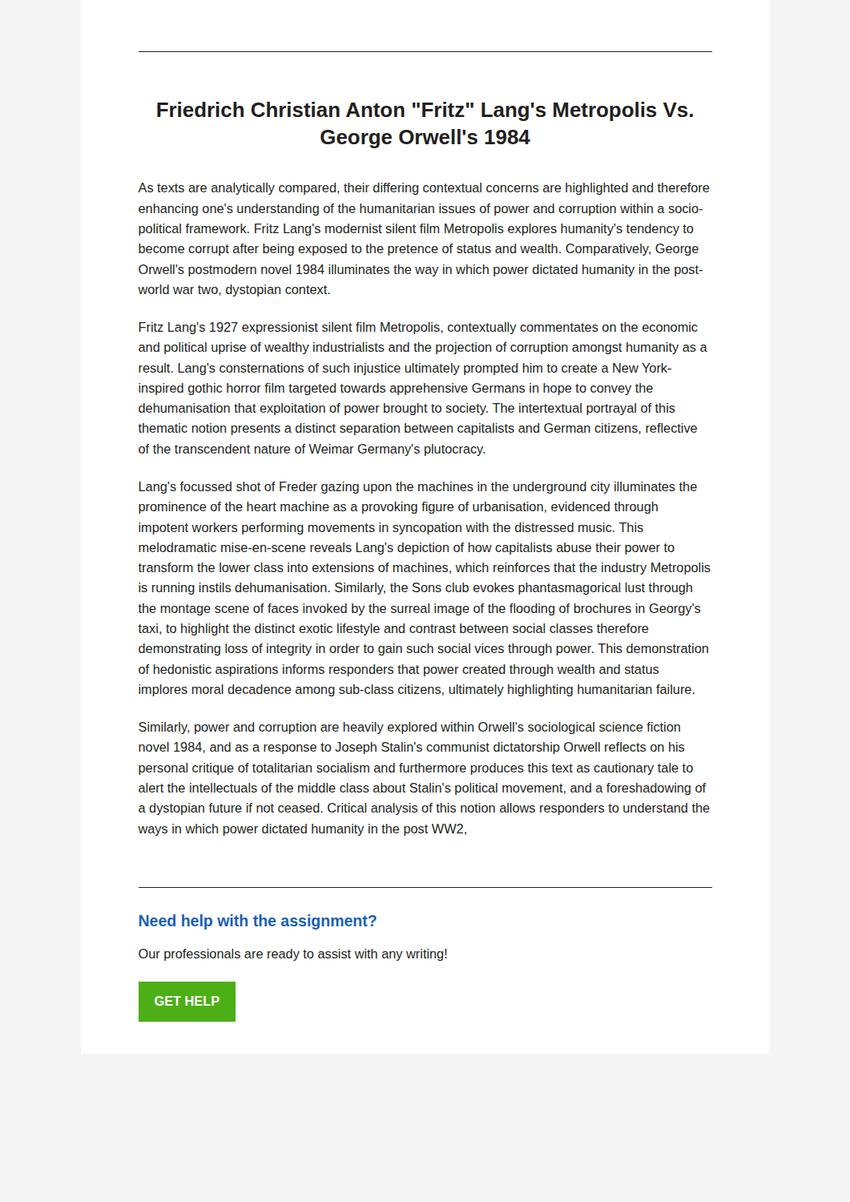Friedrich Christian Anton "Fritz" Lang's Metropolis Vs. George Orwell's 1984
As texts are analytically compared, their differing contextual concerns are highlighted and therefore enhancing one's understanding of the humanitarian issues of power and corruption within a socio-political framework. Fritz Lang's modernist silent film Metropolis explores humanity's tendency to become corrupt after being exposed to the pretence of status and wealth. Comparatively, George Orwell's postmodern novel 1984 illuminates the way in which power dictated humanity in the post-world war two, dystopian context.
Fritz Lang's 1927 expressionist silent film Metropolis, contextually commentates on the economic and political uprise of wealthy industrialists and the projection of corruption amongst humanity as a result. Lang's consternations of such injustice ultimately prompted him to create a New York-inspired gothic horror film targeted towards apprehensive Germans in hope to convey the dehumanisation that exploitation of power brought to society. The intertextual portrayal of this thematic notion presents a distinct separation between capitalists and German citizens, reflective of the transcendent nature of Weimar Germany's plutocracy.
Lang's focussed shot of Freder gazing upon the machines in the underground city illuminates the prominence of the heart machine as a provoking figure of urbanisation, evidenced through impotent workers performing movements in syncopation with the distressed music. This melodramatic mise-en-scene reveals Lang's depiction of how capitalists abuse their power to transform the lower class into extensions of machines, which reinforces that the industry Metropolis is running instils dehumanisation. Similarly, the Sons club evokes phantasmagorical lust through the montage scene of faces invoked by the surreal image of the flooding of brochures in Georgy's taxi, to highlight the distinct exotic lifestyle and contrast between social classes therefore demonstrating loss of integrity in order to gain such social vices through power. This demonstration of hedonistic aspirations informs responders that power created through wealth and status implores moral decadence among sub-class citizens, ultimately highlighting humanitarian failure.
Similarly, power and corruption are heavily explored within Orwell's sociological science fiction novel 1984, and as a response to Joseph Stalin's communist dictatorship Orwell reflects on his personal critique of totalitarian socialism and furthermore produces this text as cautionary tale to alert the intellectuals of the middle class about Stalin's political movement, and a foreshadowing of a dystopian future if not ceased. Critical analysis of this notion allows responders to understand the ways in which power dictated humanity in the post WW2,
Need help with the assignment?
Our professionals are ready to assist with any writing!
GET HELP